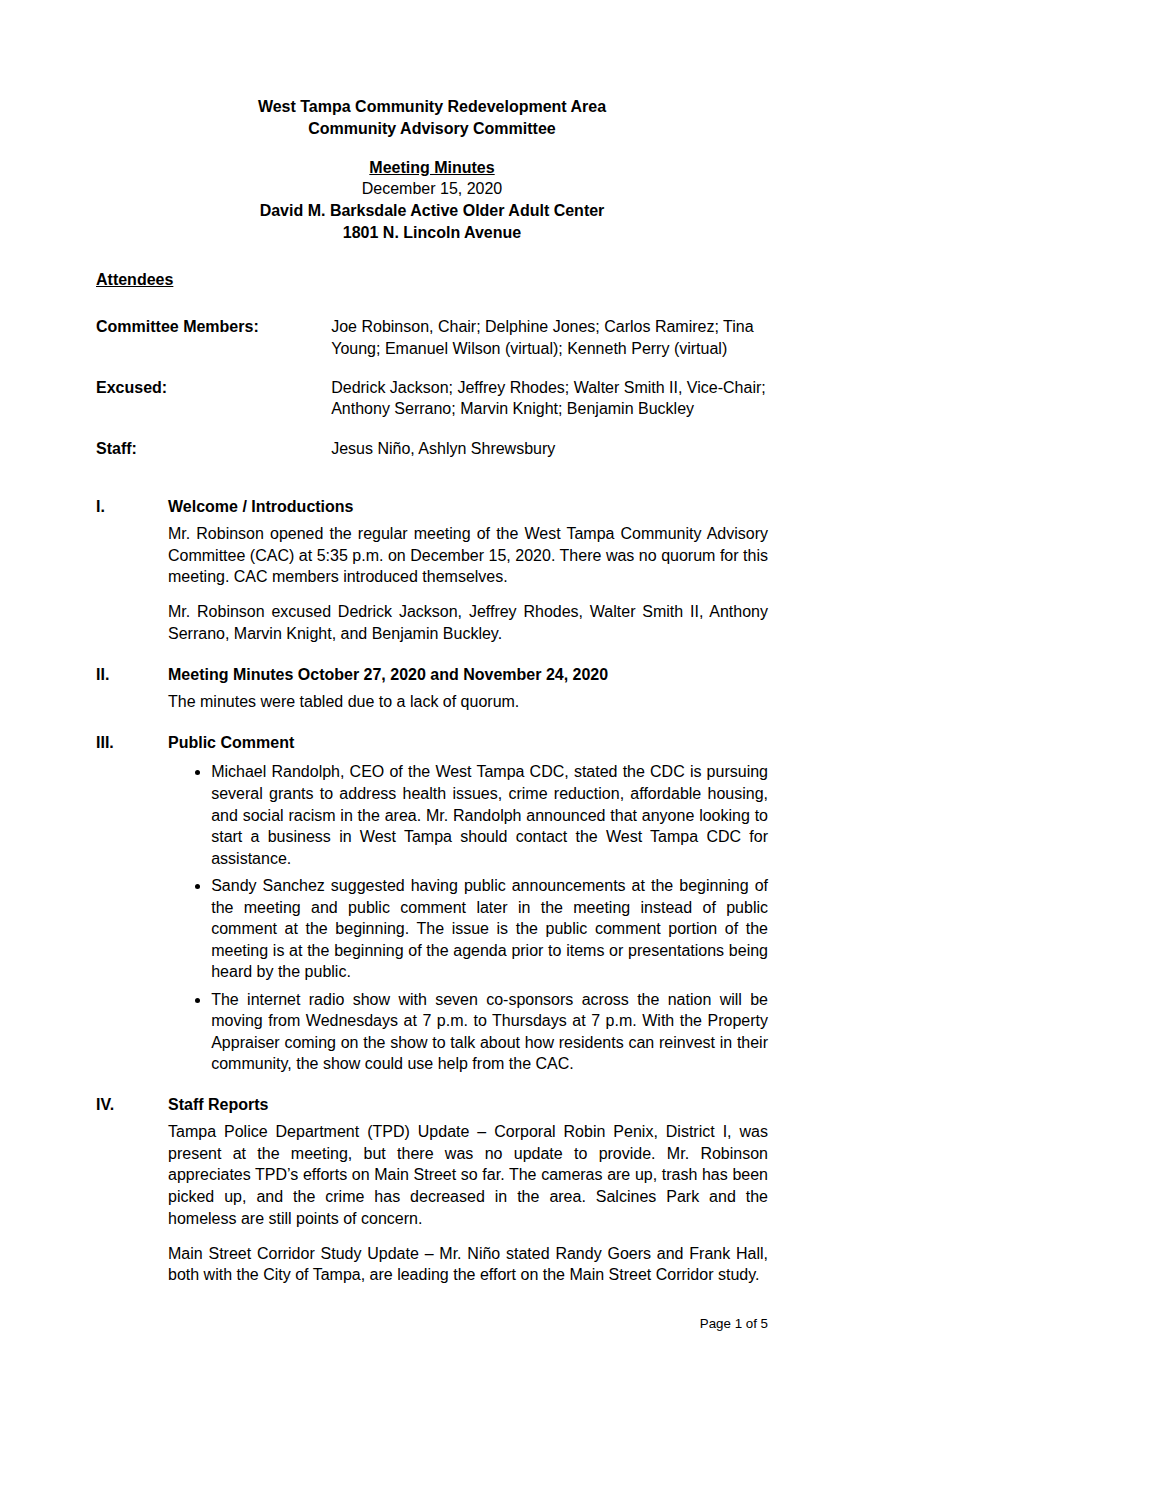West Tampa Community Redevelopment Area
Community Advisory Committee
Meeting Minutes
December 15, 2020
David M. Barksdale Active Older Adult Center
1801 N. Lincoln Avenue
Attendees
| Committee Members: | Joe Robinson, Chair; Delphine Jones; Carlos Ramirez; Tina Young; Emanuel Wilson (virtual); Kenneth Perry (virtual) |
| Excused: | Dedrick Jackson; Jeffrey Rhodes; Walter Smith II, Vice-Chair; Anthony Serrano; Marvin Knight; Benjamin Buckley |
| Staff: | Jesus Niño, Ashlyn Shrewsbury |
I. Welcome / Introductions
Mr. Robinson opened the regular meeting of the West Tampa Community Advisory Committee (CAC) at 5:35 p.m. on December 15, 2020. There was no quorum for this meeting. CAC members introduced themselves.
Mr. Robinson excused Dedrick Jackson, Jeffrey Rhodes, Walter Smith II, Anthony Serrano, Marvin Knight, and Benjamin Buckley.
II. Meeting Minutes October 27, 2020 and November 24, 2020
The minutes were tabled due to a lack of quorum.
III. Public Comment
Michael Randolph, CEO of the West Tampa CDC, stated the CDC is pursuing several grants to address health issues, crime reduction, affordable housing, and social racism in the area. Mr. Randolph announced that anyone looking to start a business in West Tampa should contact the West Tampa CDC for assistance.
Sandy Sanchez suggested having public announcements at the beginning of the meeting and public comment later in the meeting instead of public comment at the beginning. The issue is the public comment portion of the meeting is at the beginning of the agenda prior to items or presentations being heard by the public.
The internet radio show with seven co-sponsors across the nation will be moving from Wednesdays at 7 p.m. to Thursdays at 7 p.m. With the Property Appraiser coming on the show to talk about how residents can reinvest in their community, the show could use help from the CAC.
IV. Staff Reports
Tampa Police Department (TPD) Update – Corporal Robin Penix, District I, was present at the meeting, but there was no update to provide. Mr. Robinson appreciates TPD’s efforts on Main Street so far. The cameras are up, trash has been picked up, and the crime has decreased in the area. Salcines Park and the homeless are still points of concern.
Main Street Corridor Study Update – Mr. Niño stated Randy Goers and Frank Hall, both with the City of Tampa, are leading the effort on the Main Street Corridor study.
Page 1 of 5